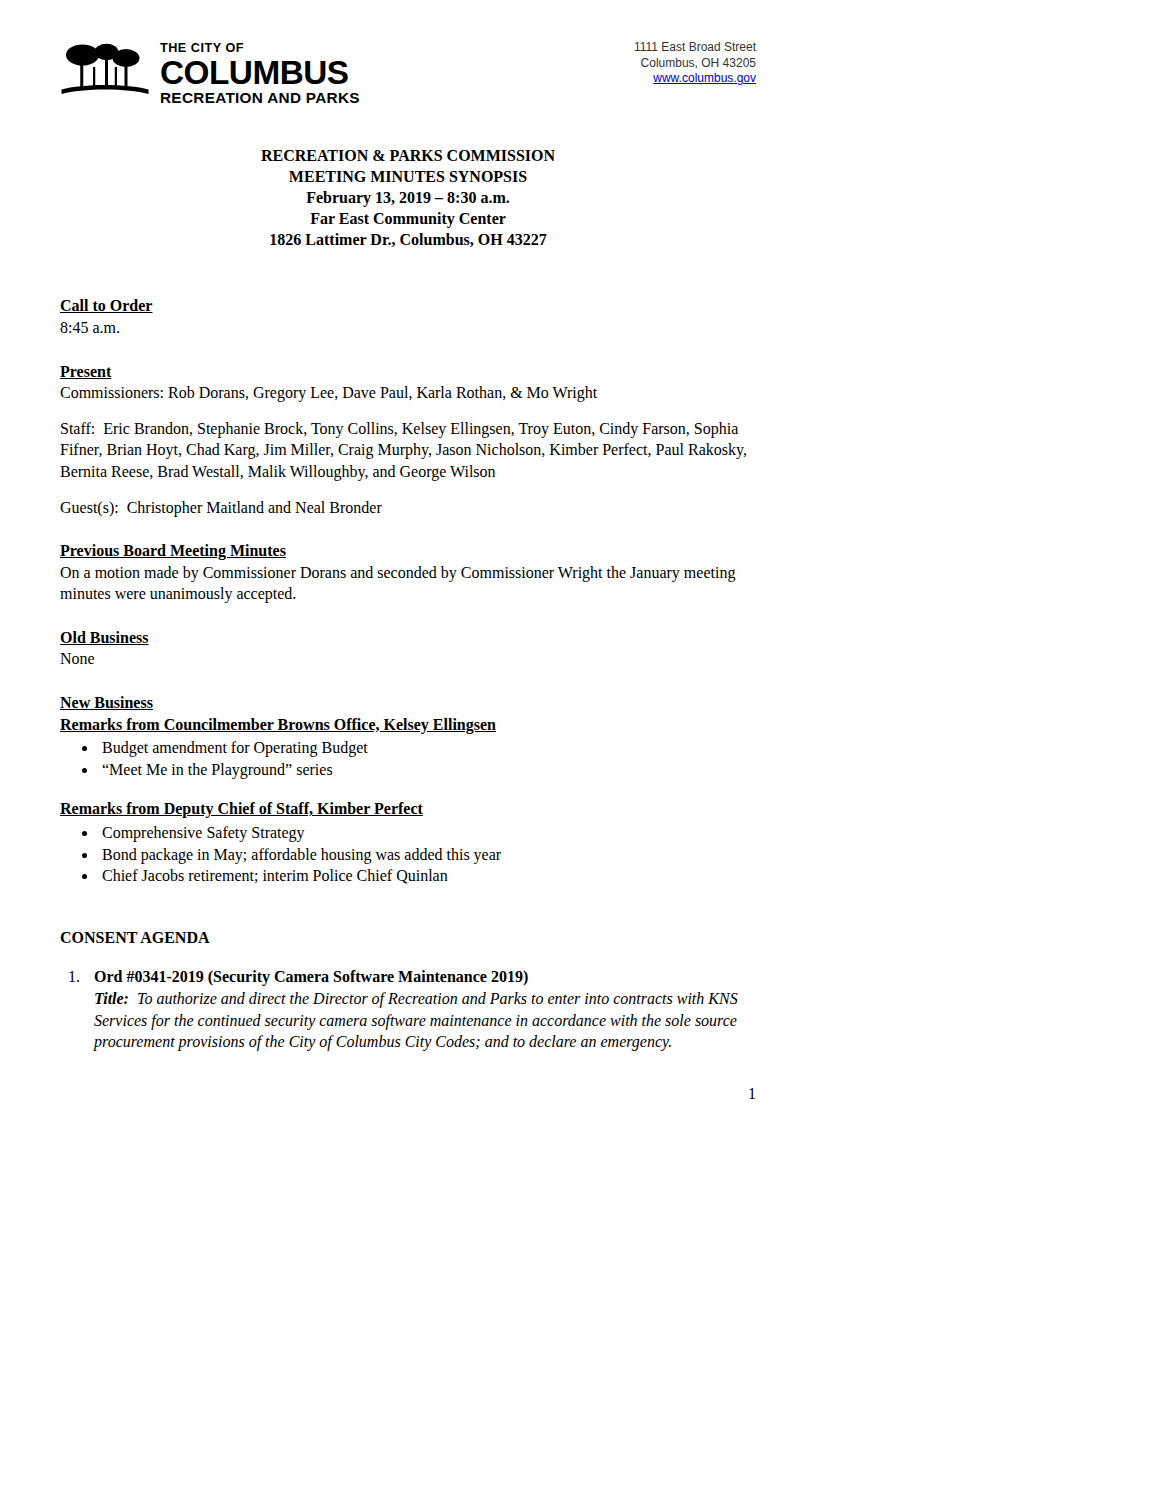THE CITY OF
COLUMBUS
RECREATION AND PARKS
1111 East Broad Street
Columbus, OH 43205
www.columbus.gov
RECREATION & PARKS COMMISSION
MEETING MINUTES SYNOPSIS
February 13, 2019 – 8:30 a.m.
Far East Community Center
1826 Lattimer Dr., Columbus, OH 43227
Call to Order
8:45 a.m.
Present
Commissioners: Rob Dorans, Gregory Lee, Dave Paul, Karla Rothan, & Mo Wright
Staff: Eric Brandon, Stephanie Brock, Tony Collins, Kelsey Ellingsen, Troy Euton, Cindy Farson, Sophia Fifner, Brian Hoyt, Chad Karg, Jim Miller, Craig Murphy, Jason Nicholson, Kimber Perfect, Paul Rakosky, Bernita Reese, Brad Westall, Malik Willoughby, and George Wilson
Guest(s): Christopher Maitland and Neal Bronder
Previous Board Meeting Minutes
On a motion made by Commissioner Dorans and seconded by Commissioner Wright the January meeting minutes were unanimously accepted.
Old Business
None
New Business
Remarks from Councilmember Browns Office, Kelsey Ellingsen
Budget amendment for Operating Budget
“Meet Me in the Playground” series
Remarks from Deputy Chief of Staff, Kimber Perfect
Comprehensive Safety Strategy
Bond package in May; affordable housing was added this year
Chief Jacobs retirement; interim Police Chief Quinlan
CONSENT AGENDA
Ord #0341-2019 (Security Camera Software Maintenance 2019)
Title: To authorize and direct the Director of Recreation and Parks to enter into contracts with KNS Services for the continued security camera software maintenance in accordance with the sole source procurement provisions of the City of Columbus City Codes; and to declare an emergency.
1